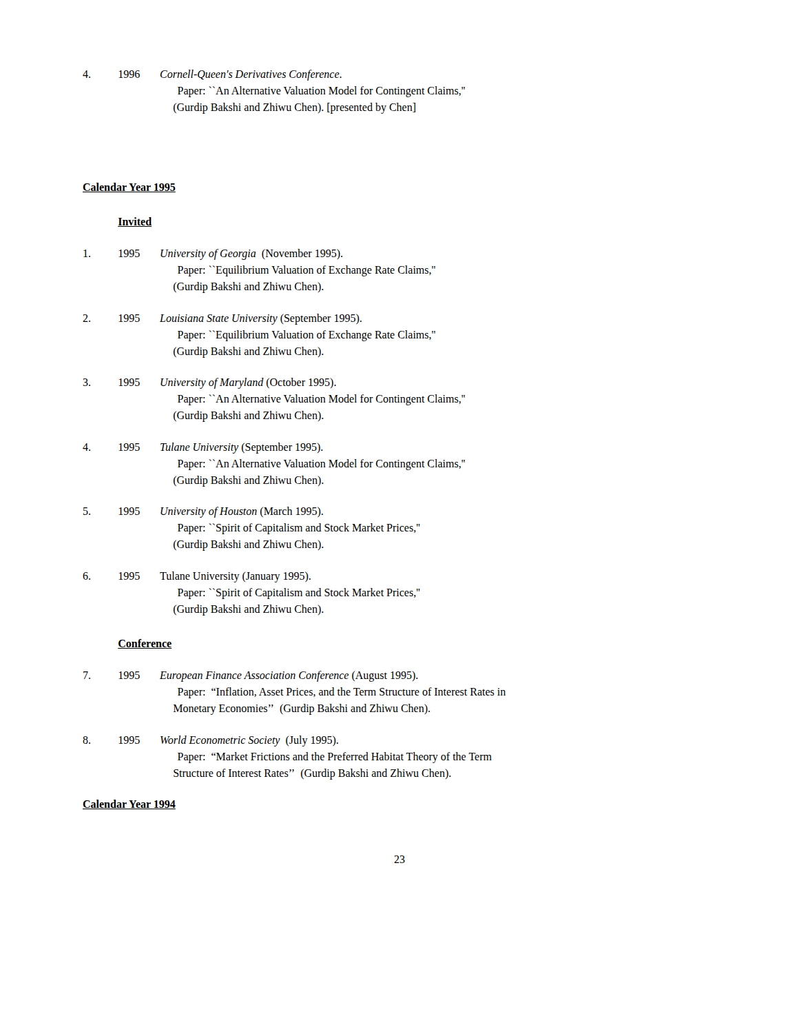4. 1996 Cornell-Queen's Derivatives Conference. Paper: ``An Alternative Valuation Model for Contingent Claims,'' (Gurdip Bakshi and Zhiwu Chen). [presented by Chen]
Calendar Year 1995
Invited
1. 1995 University of Georgia (November 1995). Paper: ``Equilibrium Valuation of Exchange Rate Claims,'' (Gurdip Bakshi and Zhiwu Chen).
2. 1995 Louisiana State University (September 1995). Paper: ``Equilibrium Valuation of Exchange Rate Claims,'' (Gurdip Bakshi and Zhiwu Chen).
3. 1995 University of Maryland (October 1995). Paper: ``An Alternative Valuation Model for Contingent Claims,'' (Gurdip Bakshi and Zhiwu Chen).
4. 1995 Tulane University (September 1995). Paper: ``An Alternative Valuation Model for Contingent Claims,'' (Gurdip Bakshi and Zhiwu Chen).
5. 1995 University of Houston (March 1995). Paper: ``Spirit of Capitalism and Stock Market Prices,'' (Gurdip Bakshi and Zhiwu Chen).
6. 1995 Tulane University (January 1995). Paper: ``Spirit of Capitalism and Stock Market Prices,'' (Gurdip Bakshi and Zhiwu Chen).
Conference
7. 1995 European Finance Association Conference (August 1995). Paper: “Inflation, Asset Prices, and the Term Structure of Interest Rates in Monetary Economies’’ (Gurdip Bakshi and Zhiwu Chen).
8. 1995 World Econometric Society (July 1995). Paper: “Market Frictions and the Preferred Habitat Theory of the Term Structure of Interest Rates’’ (Gurdip Bakshi and Zhiwu Chen).
Calendar Year 1994
23